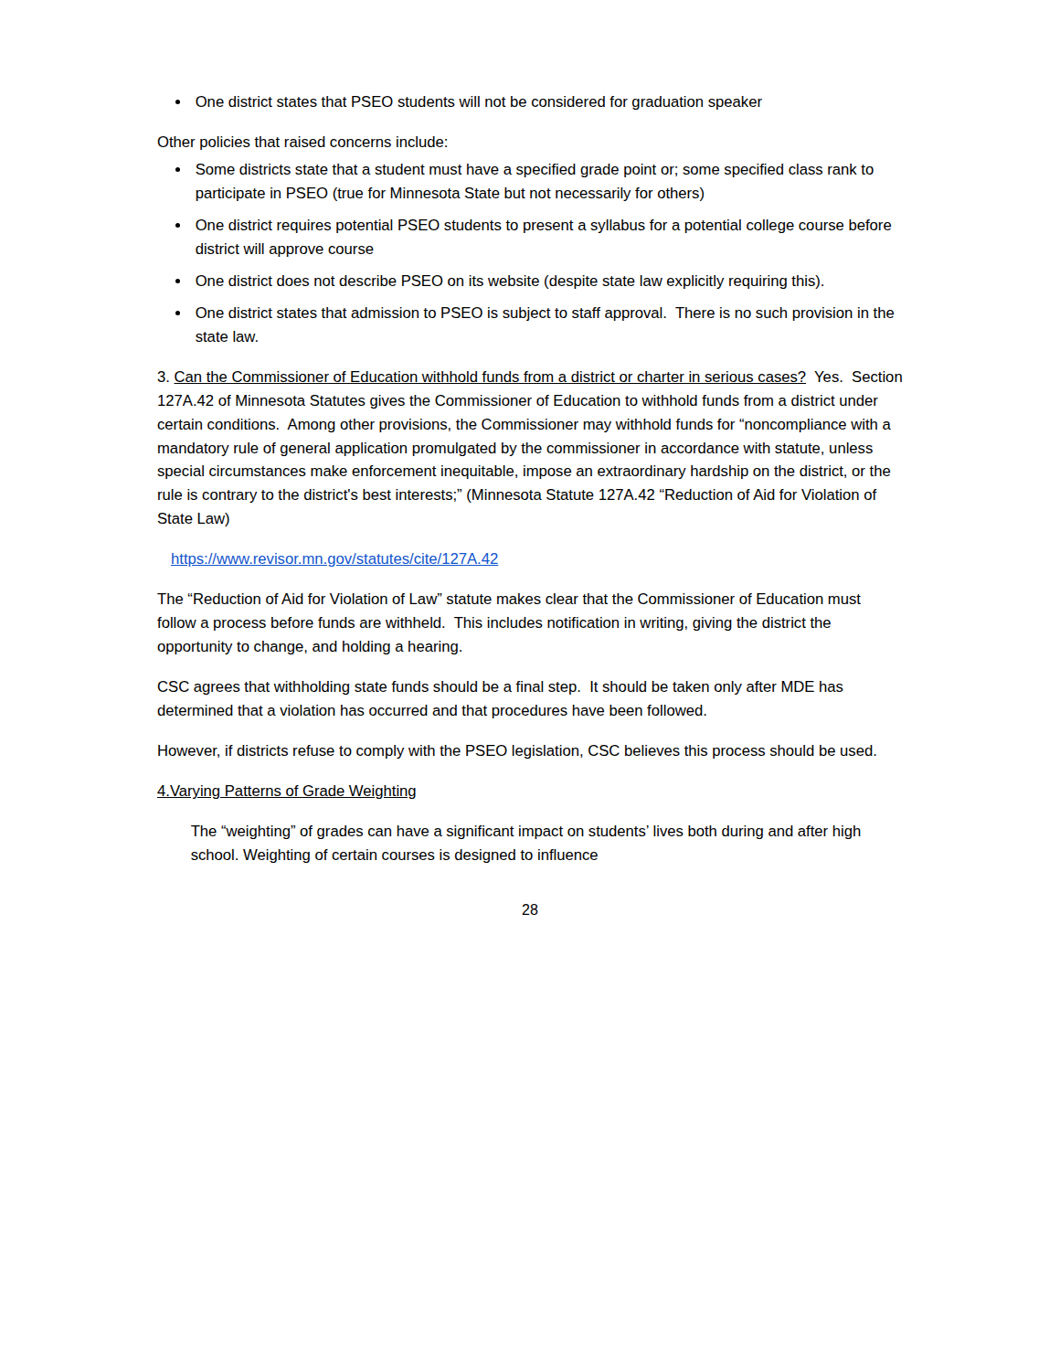One district states that PSEO students will not be considered for graduation speaker
Other policies that raised concerns include:
Some districts state that a student must have a specified grade point or; some specified class rank to participate in PSEO (true for Minnesota State but not necessarily for others)
One district requires potential PSEO students to present a syllabus for a potential college course before district will approve course
One district does not describe PSEO on its website (despite state law explicitly requiring this).
One district states that admission to PSEO is subject to staff approval. There is no such provision in the state law.
3. Can the Commissioner of Education withhold funds from a district or charter in serious cases? Yes. Section 127A.42 of Minnesota Statutes gives the Commissioner of Education to withhold funds from a district under certain conditions. Among other provisions, the Commissioner may withhold funds for “noncompliance with a mandatory rule of general application promulgated by the commissioner in accordance with statute, unless special circumstances make enforcement inequitable, impose an extraordinary hardship on the district, or the rule is contrary to the district's best interests;” (Minnesota Statute 127A.42 “Reduction of Aid for Violation of State Law)
https://www.revisor.mn.gov/statutes/cite/127A.42
The “Reduction of Aid for Violation of Law” statute makes clear that the Commissioner of Education must follow a process before funds are withheld. This includes notification in writing, giving the district the opportunity to change, and holding a hearing.
CSC agrees that withholding state funds should be a final step. It should be taken only after MDE has determined that a violation has occurred and that procedures have been followed.
However, if districts refuse to comply with the PSEO legislation, CSC believes this process should be used.
4.Varying Patterns of Grade Weighting
The “weighting” of grades can have a significant impact on students’ lives both during and after high school. Weighting of certain courses is designed to influence
28